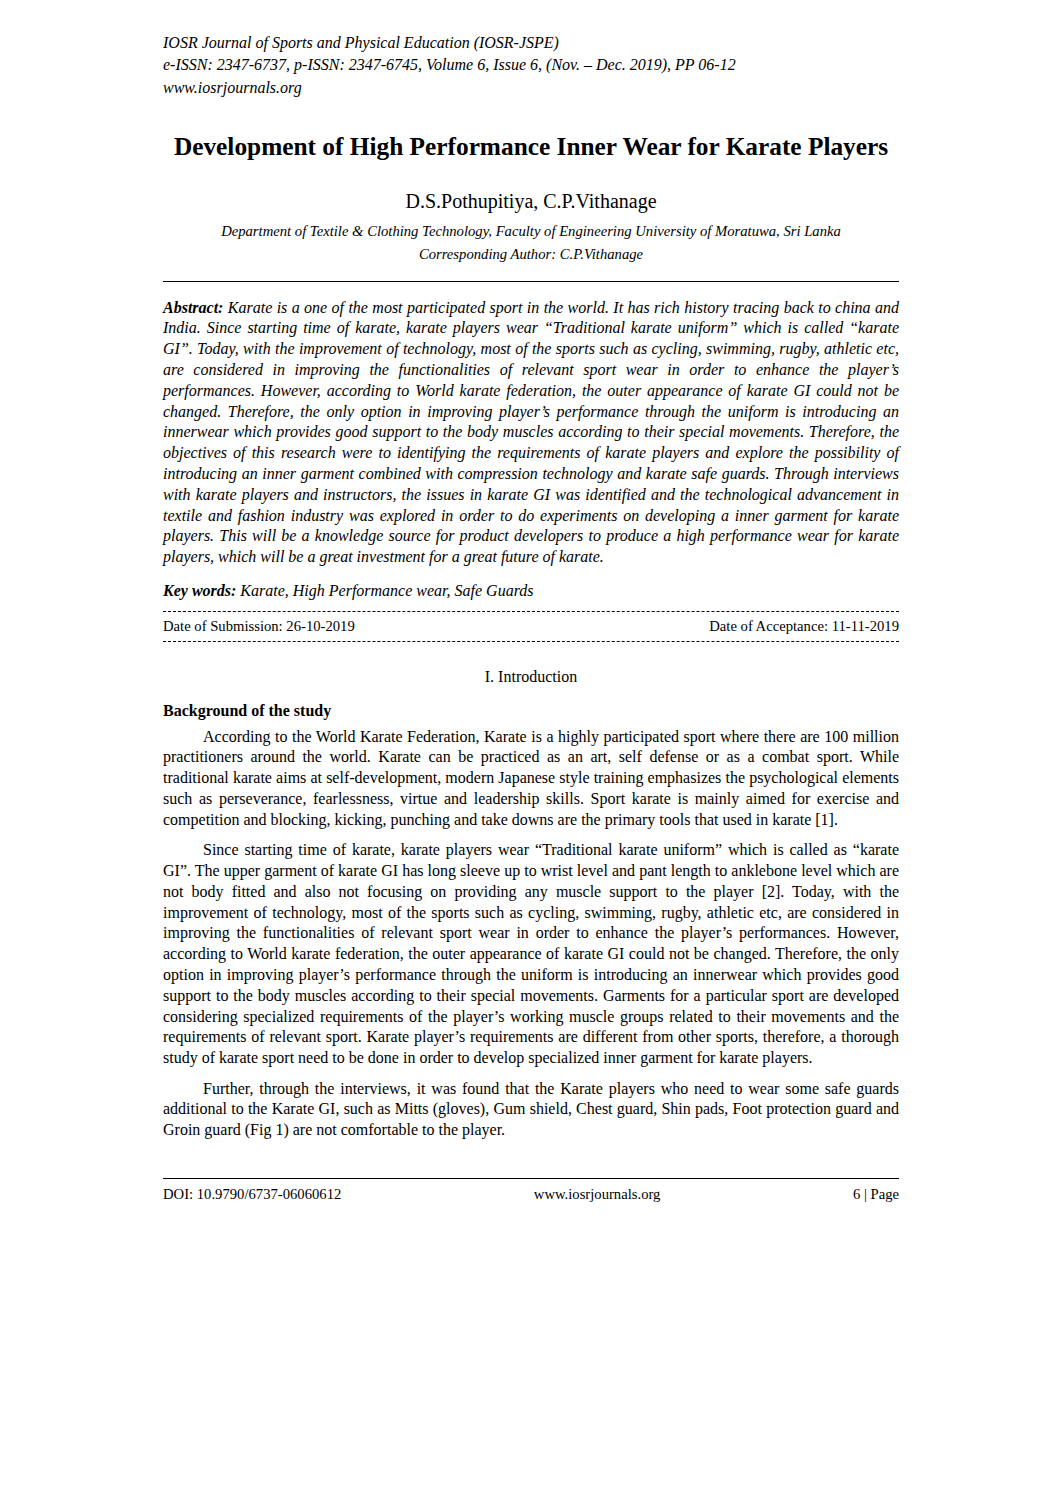IOSR Journal of Sports and Physical Education (IOSR-JSPE)
e-ISSN: 2347-6737, p-ISSN: 2347-6745, Volume 6, Issue 6, (Nov. – Dec. 2019), PP 06-12
www.iosrjournals.org
Development of High Performance Inner Wear for Karate Players
D.S.Pothupitiya, C.P.Vithanage
Department of Textile & Clothing Technology, Faculty of Engineering University of Moratuwa, Sri Lanka
Corresponding Author: C.P.Vithanage
Abstract: Karate is a one of the most participated sport in the world. It has rich history tracing back to china and India. Since starting time of karate, karate players wear “Traditional karate uniform” which is called “karate GI”. Today, with the improvement of technology, most of the sports such as cycling, swimming, rugby, athletic etc, are considered in improving the functionalities of relevant sport wear in order to enhance the player’s performances. However, according to World karate federation, the outer appearance of karate GI could not be changed. Therefore, the only option in improving player’s performance through the uniform is introducing an innerwear which provides good support to the body muscles according to their special movements. Therefore, the objectives of this research were to identifying the requirements of karate players and explore the possibility of introducing an inner garment combined with compression technology and karate safe guards. Through interviews with karate players and instructors, the issues in karate GI was identified and the technological advancement in textile and fashion industry was explored in order to do experiments on developing a inner garment for karate players. This will be a knowledge source for product developers to produce a high performance wear for karate players, which will be a great investment for a great future of karate.
Key words: Karate, High Performance wear, Safe Guards
Date of Submission: 26-10-2019 Date of Acceptance: 11-11-2019
I. Introduction
Background of the study
According to the World Karate Federation, Karate is a highly participated sport where there are 100 million practitioners around the world. Karate can be practiced as an art, self defense or as a combat sport. While traditional karate aims at self-development, modern Japanese style training emphasizes the psychological elements such as perseverance, fearlessness, virtue and leadership skills. Sport karate is mainly aimed for exercise and competition and blocking, kicking, punching and take downs are the primary tools that used in karate [1].
Since starting time of karate, karate players wear “Traditional karate uniform” which is called as “karate GI”. The upper garment of karate GI has long sleeve up to wrist level and pant length to anklebone level which are not body fitted and also not focusing on providing any muscle support to the player [2]. Today, with the improvement of technology, most of the sports such as cycling, swimming, rugby, athletic etc, are considered in improving the functionalities of relevant sport wear in order to enhance the player’s performances. However, according to World karate federation, the outer appearance of karate GI could not be changed. Therefore, the only option in improving player’s performance through the uniform is introducing an innerwear which provides good support to the body muscles according to their special movements. Garments for a particular sport are developed considering specialized requirements of the player’s working muscle groups related to their movements and the requirements of relevant sport. Karate player’s requirements are different from other sports, therefore, a thorough study of karate sport need to be done in order to develop specialized inner garment for karate players.
Further, through the interviews, it was found that the Karate players who need to wear some safe guards additional to the Karate GI, such as Mitts (gloves), Gum shield, Chest guard, Shin pads, Foot protection guard and Groin guard (Fig 1) are not comfortable to the player.
DOI: 10.9790/6737-06060612 www.iosrjournals.org 6 | Page